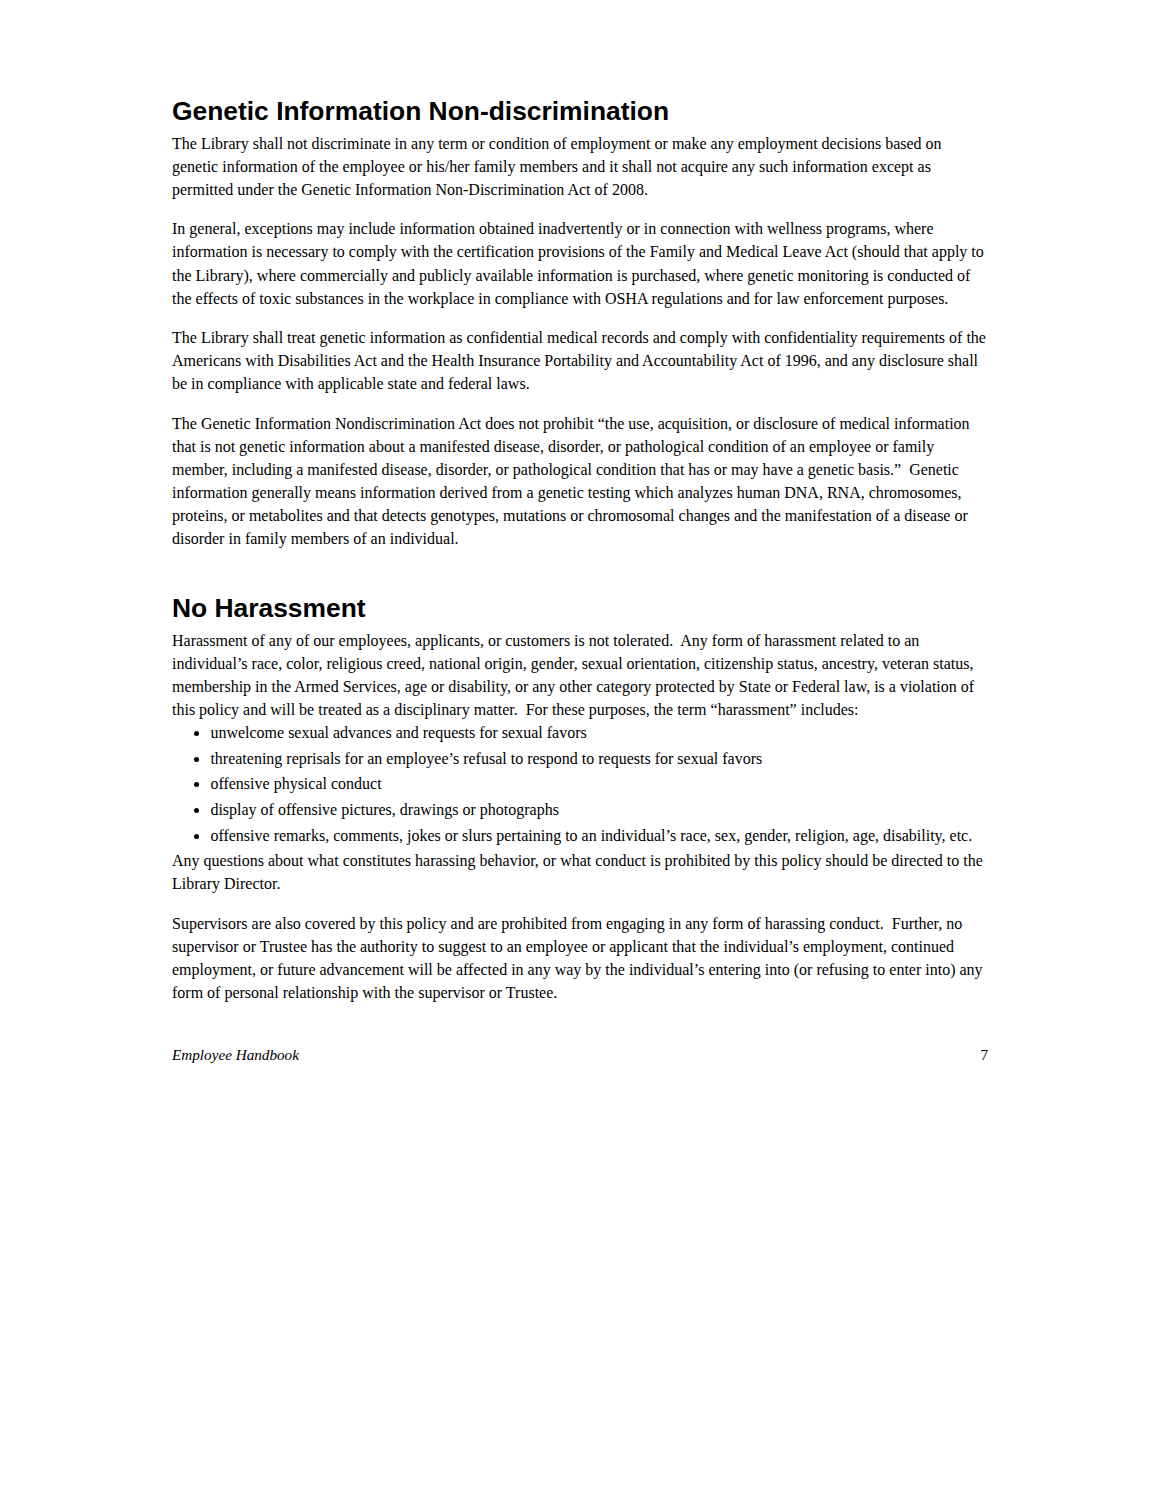Genetic Information Non-discrimination
The Library shall not discriminate in any term or condition of employment or make any employment decisions based on genetic information of the employee or his/her family members and it shall not acquire any such information except as permitted under the Genetic Information Non-Discrimination Act of 2008.
In general, exceptions may include information obtained inadvertently or in connection with wellness programs, where information is necessary to comply with the certification provisions of the Family and Medical Leave Act (should that apply to the Library), where commercially and publicly available information is purchased, where genetic monitoring is conducted of the effects of toxic substances in the workplace in compliance with OSHA regulations and for law enforcement purposes.
The Library shall treat genetic information as confidential medical records and comply with confidentiality requirements of the Americans with Disabilities Act and the Health Insurance Portability and Accountability Act of 1996, and any disclosure shall be in compliance with applicable state and federal laws.
The Genetic Information Nondiscrimination Act does not prohibit “the use, acquisition, or disclosure of medical information that is not genetic information about a manifested disease, disorder, or pathological condition of an employee or family member, including a manifested disease, disorder, or pathological condition that has or may have a genetic basis.” Genetic information generally means information derived from a genetic testing which analyzes human DNA, RNA, chromosomes, proteins, or metabolites and that detects genotypes, mutations or chromosomal changes and the manifestation of a disease or disorder in family members of an individual.
No Harassment
Harassment of any of our employees, applicants, or customers is not tolerated. Any form of harassment related to an individual’s race, color, religious creed, national origin, gender, sexual orientation, citizenship status, ancestry, veteran status, membership in the Armed Services, age or disability, or any other category protected by State or Federal law, is a violation of this policy and will be treated as a disciplinary matter. For these purposes, the term “harassment” includes:
unwelcome sexual advances and requests for sexual favors
threatening reprisals for an employee’s refusal to respond to requests for sexual favors
offensive physical conduct
display of offensive pictures, drawings or photographs
offensive remarks, comments, jokes or slurs pertaining to an individual’s race, sex, gender, religion, age, disability, etc.
Any questions about what constitutes harassing behavior, or what conduct is prohibited by this policy should be directed to the Library Director.
Supervisors are also covered by this policy and are prohibited from engaging in any form of harassing conduct. Further, no supervisor or Trustee has the authority to suggest to an employee or applicant that the individual’s employment, continued employment, or future advancement will be affected in any way by the individual’s entering into (or refusing to enter into) any form of personal relationship with the supervisor or Trustee.
Employee Handbook 7